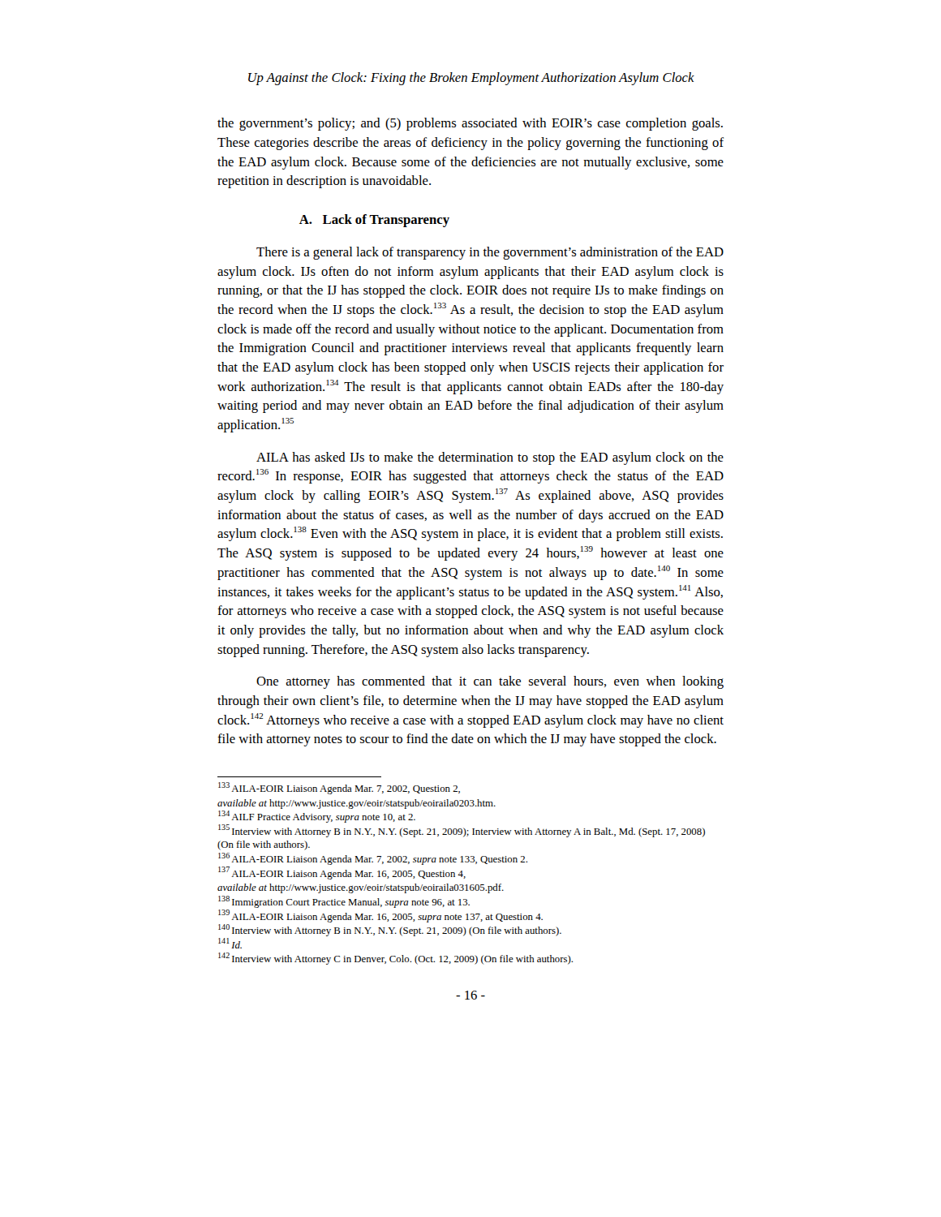Up Against the Clock: Fixing the Broken Employment Authorization Asylum Clock
the government’s policy; and (5) problems associated with EOIR’s case completion goals. These categories describe the areas of deficiency in the policy governing the functioning of the EAD asylum clock. Because some of the deficiencies are not mutually exclusive, some repetition in description is unavoidable.
A. Lack of Transparency
There is a general lack of transparency in the government’s administration of the EAD asylum clock. IJs often do not inform asylum applicants that their EAD asylum clock is running, or that the IJ has stopped the clock. EOIR does not require IJs to make findings on the record when the IJ stops the clock.133 As a result, the decision to stop the EAD asylum clock is made off the record and usually without notice to the applicant. Documentation from the Immigration Council and practitioner interviews reveal that applicants frequently learn that the EAD asylum clock has been stopped only when USCIS rejects their application for work authorization.134 The result is that applicants cannot obtain EADs after the 180-day waiting period and may never obtain an EAD before the final adjudication of their asylum application.135
AILA has asked IJs to make the determination to stop the EAD asylum clock on the record.136 In response, EOIR has suggested that attorneys check the status of the EAD asylum clock by calling EOIR’s ASQ System.137 As explained above, ASQ provides information about the status of cases, as well as the number of days accrued on the EAD asylum clock.138 Even with the ASQ system in place, it is evident that a problem still exists. The ASQ system is supposed to be updated every 24 hours,139 however at least one practitioner has commented that the ASQ system is not always up to date.140 In some instances, it takes weeks for the applicant’s status to be updated in the ASQ system.141 Also, for attorneys who receive a case with a stopped clock, the ASQ system is not useful because it only provides the tally, but no information about when and why the EAD asylum clock stopped running. Therefore, the ASQ system also lacks transparency.
One attorney has commented that it can take several hours, even when looking through their own client’s file, to determine when the IJ may have stopped the EAD asylum clock.142 Attorneys who receive a case with a stopped EAD asylum clock may have no client file with attorney notes to scour to find the date on which the IJ may have stopped the clock.
133AILA-EOIR Liaison Agenda Mar. 7, 2002, Question 2,
available at http://www.justice.gov/eoir/statspub/eoiraila0203.htm.
134AILF Practice Advisory, supra note 10, at 2.
135Interview with Attorney B in N.Y., N.Y. (Sept. 21, 2009); Interview with Attorney A in Balt., Md. (Sept. 17, 2008) (On file with authors).
136AILA-EOIR Liaison Agenda Mar. 7, 2002, supra note 133, Question 2.
137AILA-EOIR Liaison Agenda Mar. 16, 2005, Question 4,
available at http://www.justice.gov/eoir/statspub/eoiraila031605.pdf.
138Immigration Court Practice Manual, supra note 96, at 13.
139AILA-EOIR Liaison Agenda Mar. 16, 2005, supra note 137, at Question 4.
140Interview with Attorney B in N.Y., N.Y. (Sept. 21, 2009) (On file with authors).
141Id.
142Interview with Attorney C in Denver, Colo. (Oct. 12, 2009) (On file with authors).
- 16 -